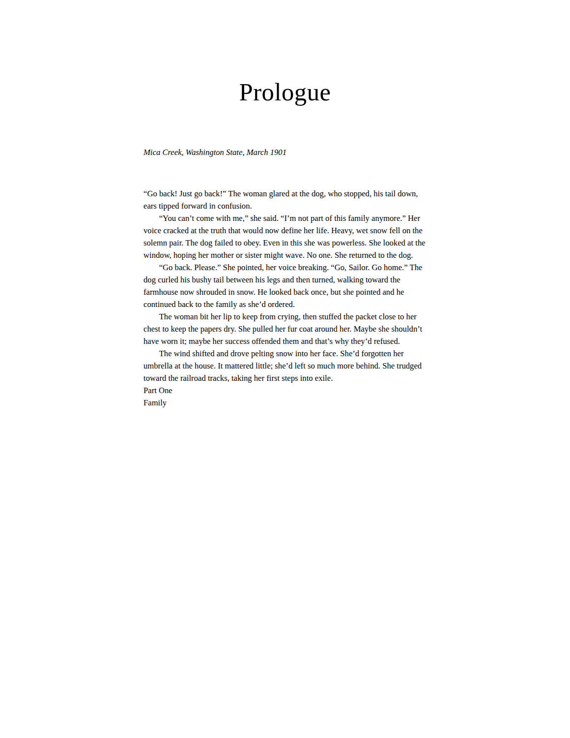Prologue
Mica Creek, Washington State, March 1901
“Go back! Just go back!” The woman glared at the dog, who stopped, his tail down, ears tipped forward in confusion.
“You can’t come with me,” she said. “I’m not part of this family anymore.” Her voice cracked at the truth that would now define her life. Heavy, wet snow fell on the solemn pair. The dog failed to obey. Even in this she was powerless. She looked at the window, hoping her mother or sister might wave. No one. She returned to the dog.
“Go back. Please.” She pointed, her voice breaking. “Go, Sailor. Go home.” The dog curled his bushy tail between his legs and then turned, walking toward the farmhouse now shrouded in snow. He looked back once, but she pointed and he continued back to the family as she’d ordered.
The woman bit her lip to keep from crying, then stuffed the packet close to her chest to keep the papers dry. She pulled her fur coat around her. Maybe she shouldn’t have worn it; maybe her success offended them and that’s why they’d refused.
The wind shifted and drove pelting snow into her face. She’d forgotten her umbrella at the house. It mattered little; she’d left so much more behind. She trudged toward the railroad tracks, taking her first steps into exile.
Part One
Family